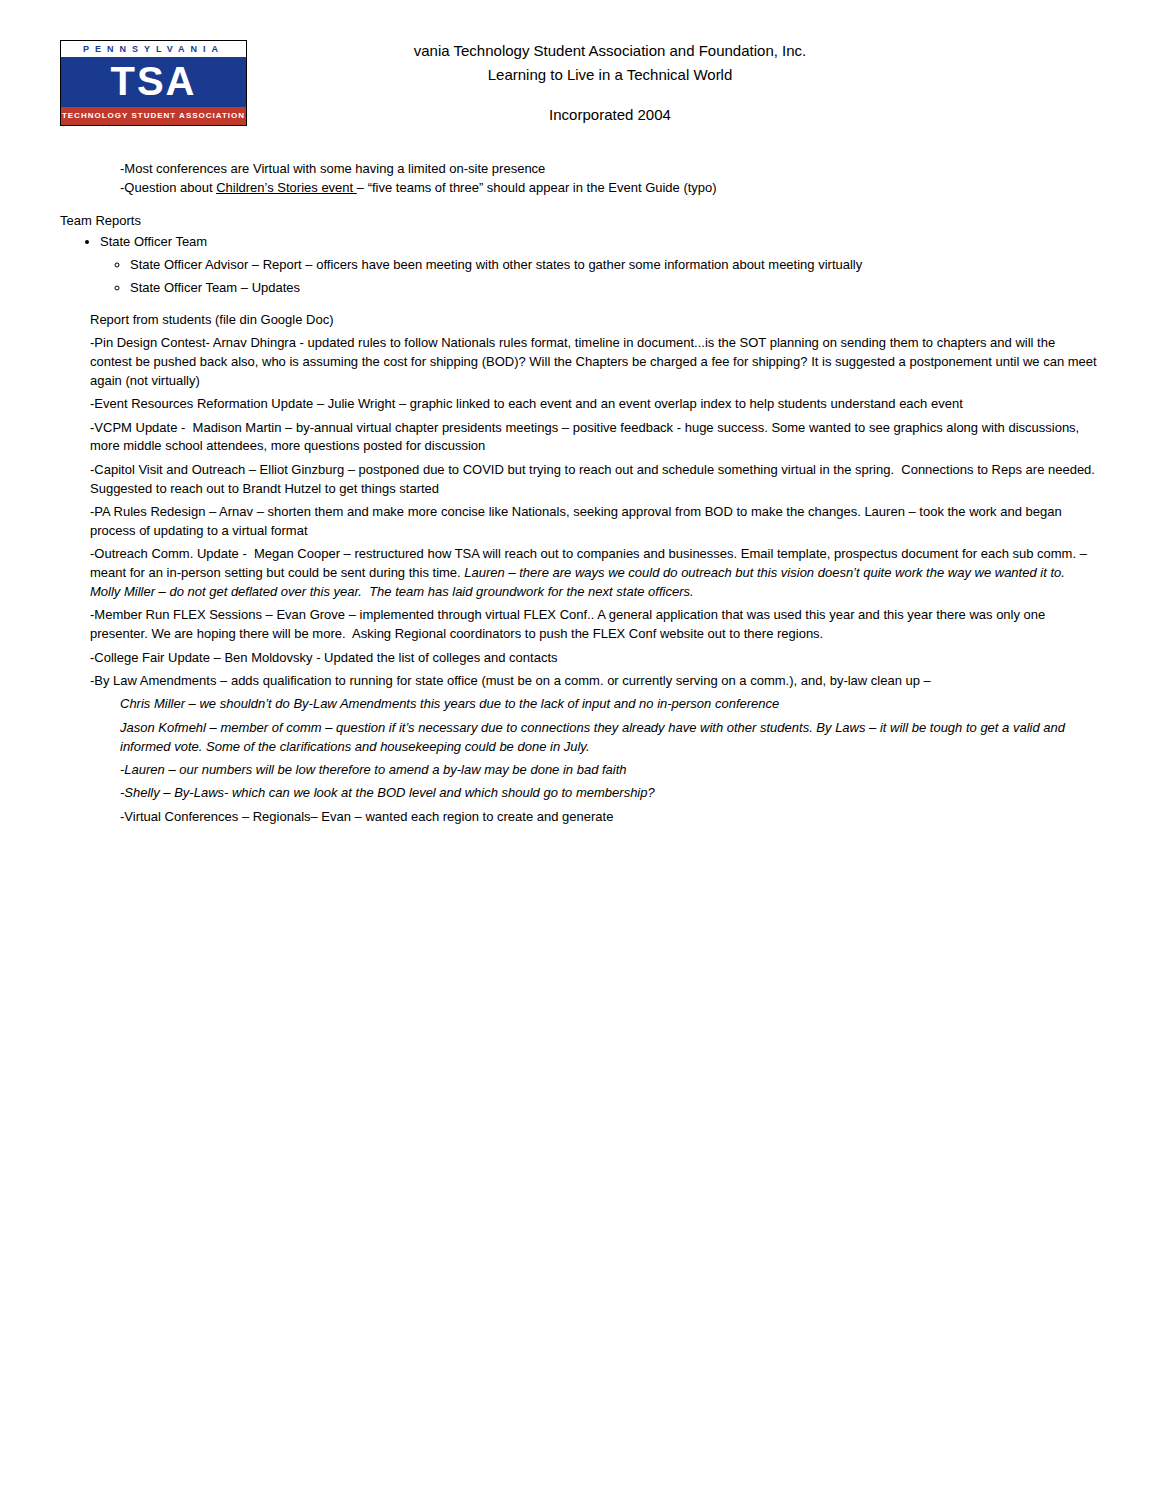PENNSYLVANIA
TSA
TECHNOLOGY STUDENT ASSOCIATION
vania Technology Student Association and Foundation, Inc.
Learning to Live in a Technical World
Incorporated 2004
-Most conferences are Virtual with some having a limited on-site presence
-Question about Children’s Stories event – “five teams of three” should appear in the Event Guide (typo)
Team Reports
State Officer Team
State Officer Advisor – Report – officers have been meeting with other states to gather some information about meeting virtually
State Officer Team – Updates
Report from students (file din Google Doc)
-Pin Design Contest- Arnav Dhingra - updated rules to follow Nationals rules format, timeline in document...is the SOT planning on sending them to chapters and will the contest be pushed back also, who is assuming the cost for shipping (BOD)? Will the Chapters be charged a fee for shipping? It is suggested a postponement until we can meet again (not virtually)
-Event Resources Reformation Update – Julie Wright – graphic linked to each event and an event overlap index to help students understand each event
-VCPM Update - Madison Martin – by-annual virtual chapter presidents meetings – positive feedback - huge success. Some wanted to see graphics along with discussions, more middle school attendees, more questions posted for discussion
-Capitol Visit and Outreach – Elliot Ginzburg – postponed due to COVID but trying to reach out and schedule something virtual in the spring. Connections to Reps are needed. Suggested to reach out to Brandt Hutzel to get things started
-PA Rules Redesign – Arnav – shorten them and make more concise like Nationals, seeking approval from BOD to make the changes. Lauren – took the work and began process of updating to a virtual format
-Outreach Comm. Update - Megan Cooper – restructured how TSA will reach out to companies and businesses. Email template, prospectus document for each sub comm. – meant for an in-person setting but could be sent during this time. Lauren – there are ways we could do outreach but this vision doesn’t quite work the way we wanted it to. Molly Miller – do not get deflated over this year. The team has laid groundwork for the next state officers.
-Member Run FLEX Sessions – Evan Grove – implemented through virtual FLEX Conf.. A general application that was used this year and this year there was only one presenter. We are hoping there will be more. Asking Regional coordinators to push the FLEX Conf website out to there regions.
-College Fair Update – Ben Moldovsky - Updated the list of colleges and contacts
-By Law Amendments – adds qualification to running for state office (must be on a comm. or currently serving on a comm.), and, by-law clean up –
Chris Miller – we shouldn’t do By-Law Amendments this years due to the lack of input and no in-person conference
Jason Kofmehl – member of comm – question if it’s necessary due to connections they already have with other students. By Laws – it will be tough to get a valid and informed vote. Some of the clarifications and housekeeping could be done in July.
-Lauren – our numbers will be low therefore to amend a by-law may be done in bad faith
-Shelly – By-Laws- which can we look at the BOD level and which should go to membership?
-Virtual Conferences – Regionals– Evan – wanted each region to create and generate